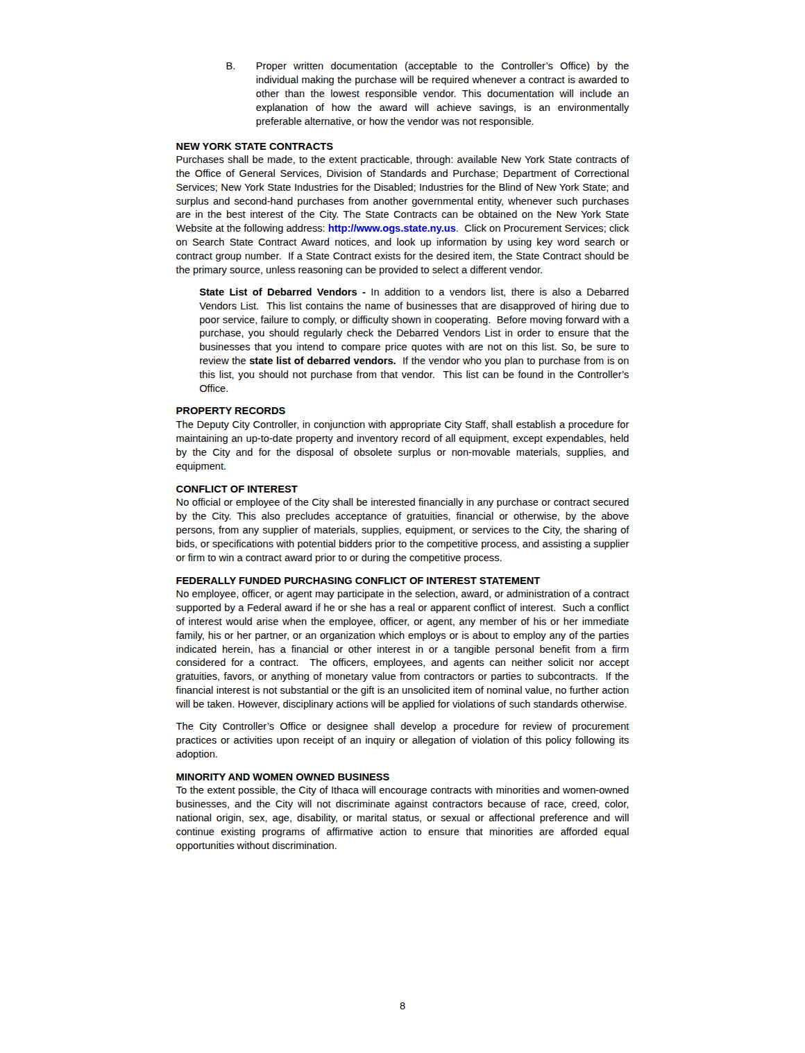B.
Proper written documentation (acceptable to the Controller’s Office) by the individual making the purchase will be required whenever a contract is awarded to other than the lowest responsible vendor. This documentation will include an explanation of how the award will achieve savings, is an environmentally preferable alternative, or how the vendor was not responsible.
New York State Contracts
Purchases shall be made, to the extent practicable, through: available New York State contracts of the Office of General Services, Division of Standards and Purchase; Department of Correctional Services; New York State Industries for the Disabled; Industries for the Blind of New York State; and surplus and second-hand purchases from another governmental entity, whenever such purchases are in the best interest of the City. The State Contracts can be obtained on the New York State Website at the following address: http://www.ogs.state.ny.us. Click on Procurement Services; click on Search State Contract Award notices, and look up information by using key word search or contract group number. If a State Contract exists for the desired item, the State Contract should be the primary source, unless reasoning can be provided to select a different vendor.
State List of Debarred Vendors - In addition to a vendors list, there is also a Debarred Vendors List. This list contains the name of businesses that are disapproved of hiring due to poor service, failure to comply, or difficulty shown in cooperating. Before moving forward with a purchase, you should regularly check the Debarred Vendors List in order to ensure that the businesses that you intend to compare price quotes with are not on this list. So, be sure to review the state list of debarred vendors. If the vendor who you plan to purchase from is on this list, you should not purchase from that vendor. This list can be found in the Controller’s Office.
Property Records
The Deputy City Controller, in conjunction with appropriate City Staff, shall establish a procedure for maintaining an up-to-date property and inventory record of all equipment, except expendables, held by the City and for the disposal of obsolete surplus or non-movable materials, supplies, and equipment.
Conflict of Interest
No official or employee of the City shall be interested financially in any purchase or contract secured by the City. This also precludes acceptance of gratuities, financial or otherwise, by the above persons, from any supplier of materials, supplies, equipment, or services to the City, the sharing of bids, or specifications with potential bidders prior to the competitive process, and assisting a supplier or firm to win a contract award prior to or during the competitive process.
Federally Funded Purchasing Conflict of Interest Statement
No employee, officer, or agent may participate in the selection, award, or administration of a contract supported by a Federal award if he or she has a real or apparent conflict of interest. Such a conflict of interest would arise when the employee, officer, or agent, any member of his or her immediate family, his or her partner, or an organization which employs or is about to employ any of the parties indicated herein, has a financial or other interest in or a tangible personal benefit from a firm considered for a contract. The officers, employees, and agents can neither solicit nor accept gratuities, favors, or anything of monetary value from contractors or parties to subcontracts. If the financial interest is not substantial or the gift is an unsolicited item of nominal value, no further action will be taken. However, disciplinary actions will be applied for violations of such standards otherwise.
The City Controller’s Office or designee shall develop a procedure for review of procurement practices or activities upon receipt of an inquiry or allegation of violation of this policy following its adoption.
Minority and Women Owned Business
To the extent possible, the City of Ithaca will encourage contracts with minorities and women-owned businesses, and the City will not discriminate against contractors because of race, creed, color, national origin, sex, age, disability, or marital status, or sexual or affectional preference and will continue existing programs of affirmative action to ensure that minorities are afforded equal opportunities without discrimination.
8